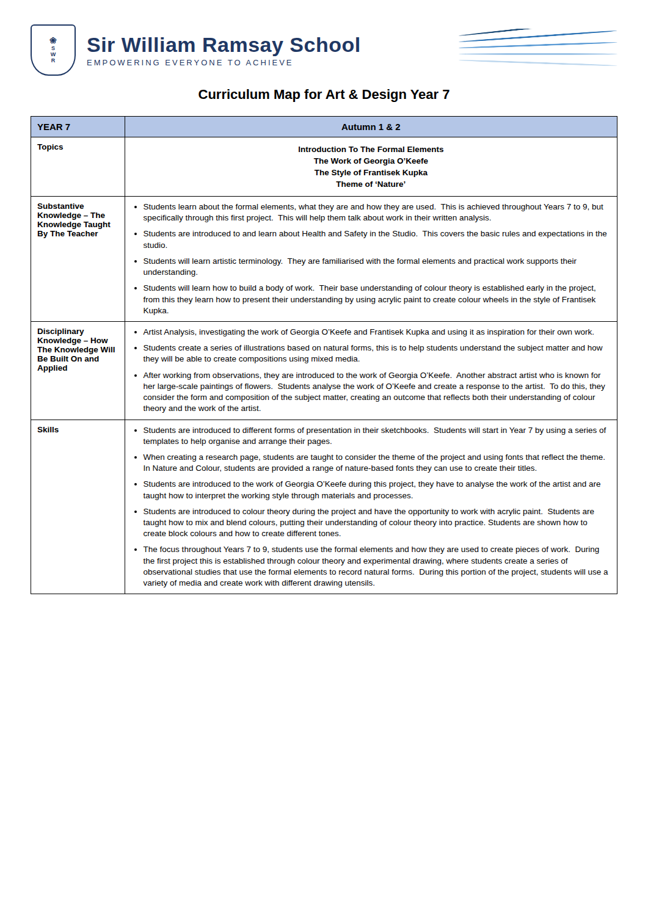❀ S
W
R
Sir William Ramsay School
EMPOWERING EVERYONE TO ACHIEVE
Curriculum Map for Art & Design Year 7
| YEAR 7 | Autumn 1 & 2 |
| --- | --- |
| Topics | Introduction To The Formal Elements The Work of Georgia O’Keefe The Style of Frantisek Kupka Theme of ‘Nature’ |
| Substantive Knowledge – The Knowledge Taught By The Teacher | Students learn about the formal elements, what they are and how they are used. This is achieved throughout Years 7 to 9, but specifically through this first project. This will help them talk about work in their written analysis. Students are introduced to and learn about Health and Safety in the Studio. This covers the basic rules and expectations in the studio. Students will learn artistic terminology. They are familiarised with the formal elements and practical work supports their understanding. Students will learn how to build a body of work. Their base understanding of colour theory is established early in the project, from this they learn how to present their understanding by using acrylic paint to create colour wheels in the style of Frantisek Kupka. |
| Disciplinary Knowledge – How The Knowledge Will Be Built On and Applied | Artist Analysis, investigating the work of Georgia O’Keefe and Frantisek Kupka and using it as inspiration for their own work. Students create a series of illustrations based on natural forms, this is to help students understand the subject matter and how they will be able to create compositions using mixed media. After working from observations, they are introduced to the work of Georgia O’Keefe. Another abstract artist who is known for her large-scale paintings of flowers. Students analyse the work of O’Keefe and create a response to the artist. To do this, they consider the form and composition of the subject matter, creating an outcome that reflects both their understanding of colour theory and the work of the artist. |
| Skills | Students are introduced to different forms of presentation in their sketchbooks. Students will start in Year 7 by using a series of templates to help organise and arrange their pages. When creating a research page, students are taught to consider the theme of the project and using fonts that reflect the theme. In Nature and Colour, students are provided a range of nature-based fonts they can use to create their titles. Students are introduced to the work of Georgia O’Keefe during this project, they have to analyse the work of the artist and are taught how to interpret the working style through materials and processes. Students are introduced to colour theory during the project and have the opportunity to work with acrylic paint. Students are taught how to mix and blend colours, putting their understanding of colour theory into practice. Students are shown how to create block colours and how to create different tones. The focus throughout Years 7 to 9, students use the formal elements and how they are used to create pieces of work. During the first project this is established through colour theory and experimental drawing, where students create a series of observational studies that use the formal elements to record natural forms. During this portion of the project, students will use a variety of media and create work with different drawing utensils. |